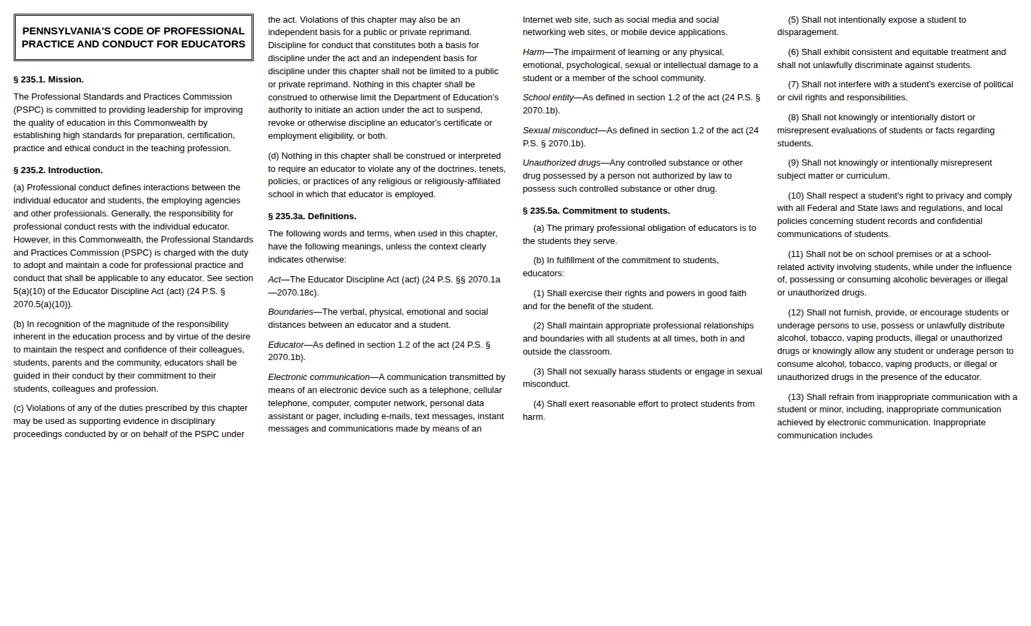Pennsylvania's Code of Professional Practice and Conduct for Educators
§ 235.1. Mission.
The Professional Standards and Practices Commission (PSPC) is committed to providing leadership for improving the quality of education in this Commonwealth by establishing high standards for preparation, certification, practice and ethical conduct in the teaching profession.
§ 235.2. Introduction.
(a) Professional conduct defines interactions between the individual educator and students, the employing agencies and other professionals. Generally, the responsibility for professional conduct rests with the individual educator. However, in this Commonwealth, the Professional Standards and Practices Commission (PSPC) is charged with the duty to adopt and maintain a code for professional practice and conduct that shall be applicable to any educator. See section 5(a)(10) of the Educator Discipline Act (act) (24 P.S. § 2070.5(a)(10)).
(b) In recognition of the magnitude of the responsibility inherent in the education process and by virtue of the desire to maintain the respect and confidence of their colleagues, students, parents and the community, educators shall be guided in their conduct by their commitment to their students, colleagues and profession.
(c) Violations of any of the duties prescribed by this chapter may be used as supporting evidence in disciplinary proceedings conducted by or on behalf of the PSPC under the act. Violations of this chapter may also be an independent basis for a public or private reprimand. Discipline for conduct that constitutes both a basis for discipline under the act and an independent basis for discipline under this chapter shall not be limited to a public or private reprimand. Nothing in this chapter shall be construed to otherwise limit the Department of Education's authority to initiate an action under the act to suspend, revoke or otherwise discipline an educator's certificate or employment eligibility, or both.
(d) Nothing in this chapter shall be construed or interpreted to require an educator to violate any of the doctrines, tenets, policies, or practices of any religious or religiously-affiliated school in which that educator is employed.
§ 235.3a. Definitions.
The following words and terms, when used in this chapter, have the following meanings, unless the context clearly indicates otherwise:
Act—The Educator Discipline Act (act) (24 P.S. §§ 2070.1a—2070.18c).
Boundaries—The verbal, physical, emotional and social distances between an educator and a student.
Educator—As defined in section 1.2 of the act (24 P.S. § 2070.1b).
Electronic communication—A communication transmitted by means of an electronic device such as a telephone, cellular telephone, computer, computer network, personal data assistant or pager, including e-mails, text messages, instant messages and communications made by means of an Internet web site, such as social media and social networking web sites, or mobile device applications.
Harm—The impairment of learning or any physical, emotional, psychological, sexual or intellectual damage to a student or a member of the school community.
School entity—As defined in section 1.2 of the act (24 P.S. § 2070.1b).
Sexual misconduct—As defined in section 1.2 of the act (24 P.S. § 2070.1b).
Unauthorized drugs—Any controlled substance or other drug possessed by a person not authorized by law to possess such controlled substance or other drug.
§ 235.5a. Commitment to students.
(a) The primary professional obligation of educators is to the students they serve.
(b) In fulfillment of the commitment to students, educators:
(1) Shall exercise their rights and powers in good faith and for the benefit of the student.
(2) Shall maintain appropriate professional relationships and boundaries with all students at all times, both in and outside the classroom.
(3) Shall not sexually harass students or engage in sexual misconduct.
(4) Shall exert reasonable effort to protect students from harm.
(5) Shall not intentionally expose a student to disparagement.
(6) Shall exhibit consistent and equitable treatment and shall not unlawfully discriminate against students.
(7) Shall not interfere with a student's exercise of political or civil rights and responsibilities.
(8) Shall not knowingly or intentionally distort or misrepresent evaluations of students or facts regarding students.
(9) Shall not knowingly or intentionally misrepresent subject matter or curriculum.
(10) Shall respect a student's right to privacy and comply with all Federal and State laws and regulations, and local policies concerning student records and confidential communications of students.
(11) Shall not be on school premises or at a school-related activity involving students, while under the influence of, possessing or consuming alcoholic beverages or illegal or unauthorized drugs.
(12) Shall not furnish, provide, or encourage students or underage persons to use, possess or unlawfully distribute alcohol, tobacco, vaping products, illegal or unauthorized drugs or knowingly allow any student or underage person to consume alcohol, tobacco, vaping products, or illegal or unauthorized drugs in the presence of the educator.
(13) Shall refrain from inappropriate communication with a student or minor, including, inappropriate communication achieved by electronic communication. Inappropriate communication includes